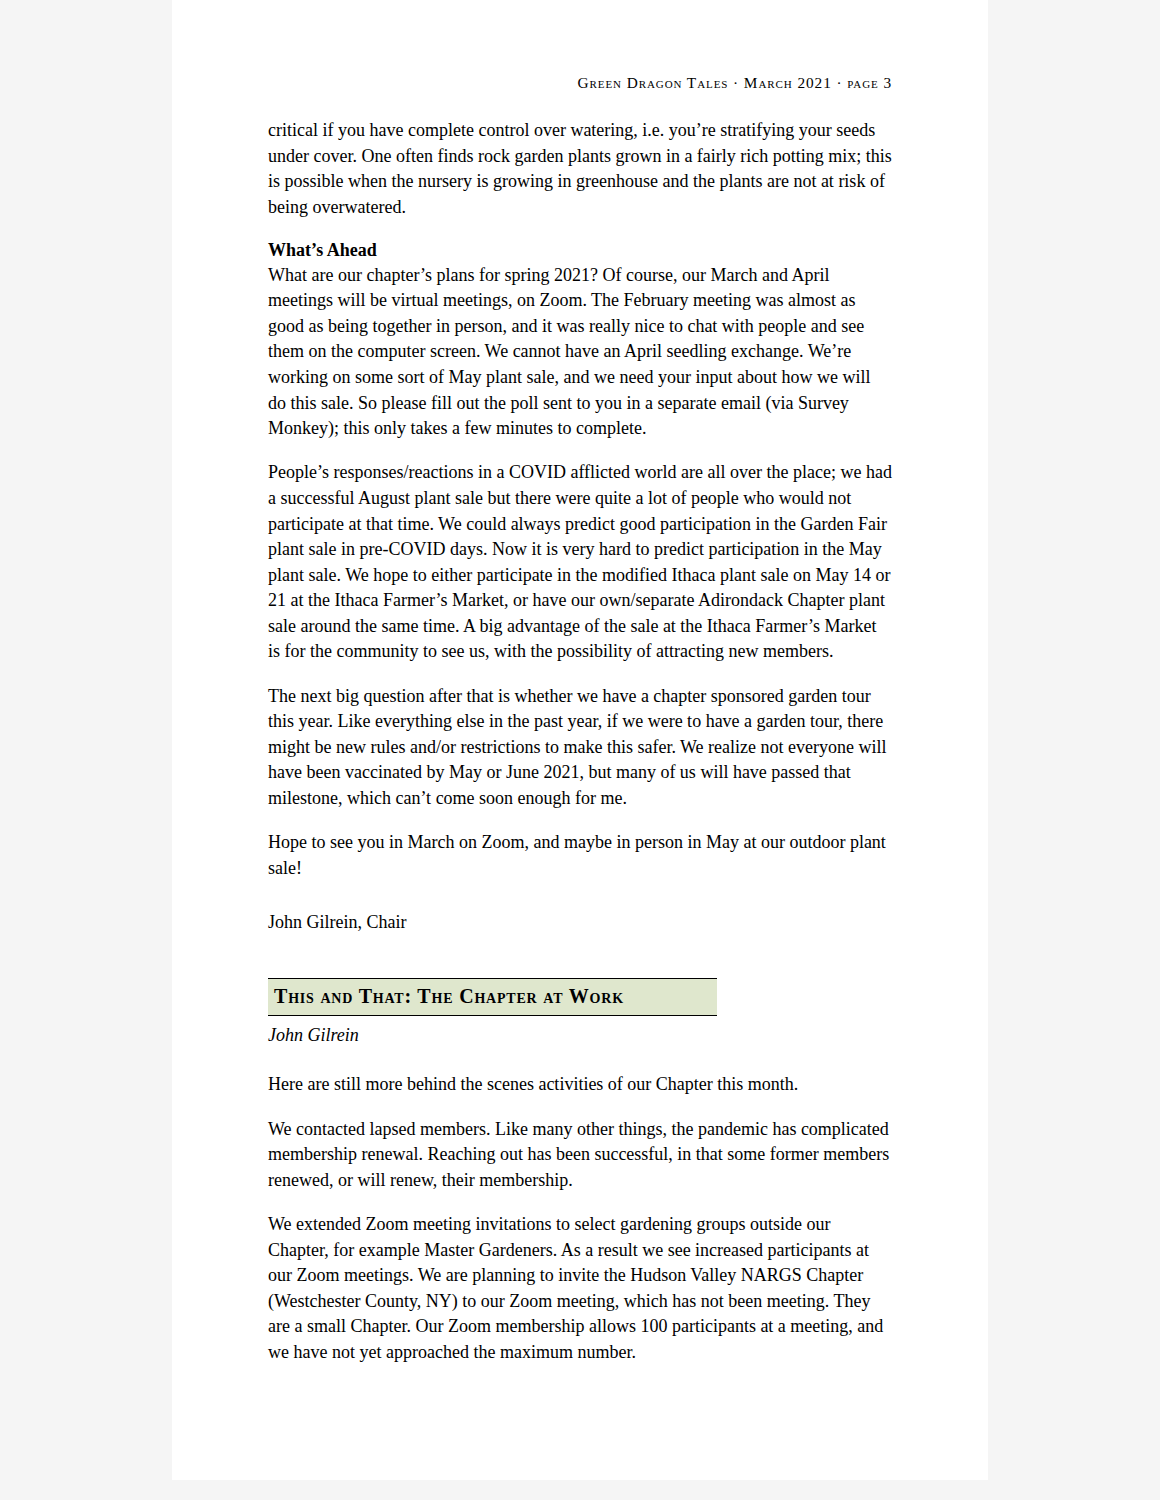Green Dragon Tales · March 2021 · page 3
critical if you have complete control over watering, i.e. you’re stratifying your seeds under cover. One often finds rock garden plants grown in a fairly rich potting mix; this is possible when the nursery is growing in greenhouse and the plants are not at risk of being overwatered.
What’s Ahead
What are our chapter’s plans for spring 2021? Of course, our March and April meetings will be virtual meetings, on Zoom. The February meeting was almost as good as being together in person, and it was really nice to chat with people and see them on the computer screen. We cannot have an April seedling exchange. We’re working on some sort of May plant sale, and we need your input about how we will do this sale. So please fill out the poll sent to you in a separate email (via Survey Monkey); this only takes a few minutes to complete.
People’s responses/reactions in a COVID afflicted world are all over the place; we had a successful August plant sale but there were quite a lot of people who would not participate at that time. We could always predict good participation in the Garden Fair plant sale in pre-COVID days. Now it is very hard to predict participation in the May plant sale. We hope to either participate in the modified Ithaca plant sale on May 14 or 21 at the Ithaca Farmer’s Market, or have our own/separate Adirondack Chapter plant sale around the same time. A big advantage of the sale at the Ithaca Farmer’s Market is for the community to see us, with the possibility of attracting new members.
The next big question after that is whether we have a chapter sponsored garden tour this year. Like everything else in the past year, if we were to have a garden tour, there might be new rules and/or restrictions to make this safer. We realize not everyone will have been vaccinated by May or June 2021, but many of us will have passed that milestone, which can’t come soon enough for me.
Hope to see you in March on Zoom, and maybe in person in May at our outdoor plant sale!
John Gilrein, Chair
This and That: The Chapter at Work
John Gilrein
Here are still more behind the scenes activities of our Chapter this month.
We contacted lapsed members. Like many other things, the pandemic has complicated membership renewal. Reaching out has been successful, in that some former members renewed, or will renew, their membership.
We extended Zoom meeting invitations to select gardening groups outside our Chapter, for example Master Gardeners. As a result we see increased participants at our Zoom meetings. We are planning to invite the Hudson Valley NARGS Chapter (Westchester County, NY) to our Zoom meeting, which has not been meeting. They are a small Chapter. Our Zoom membership allows 100 participants at a meeting, and we have not yet approached the maximum number.